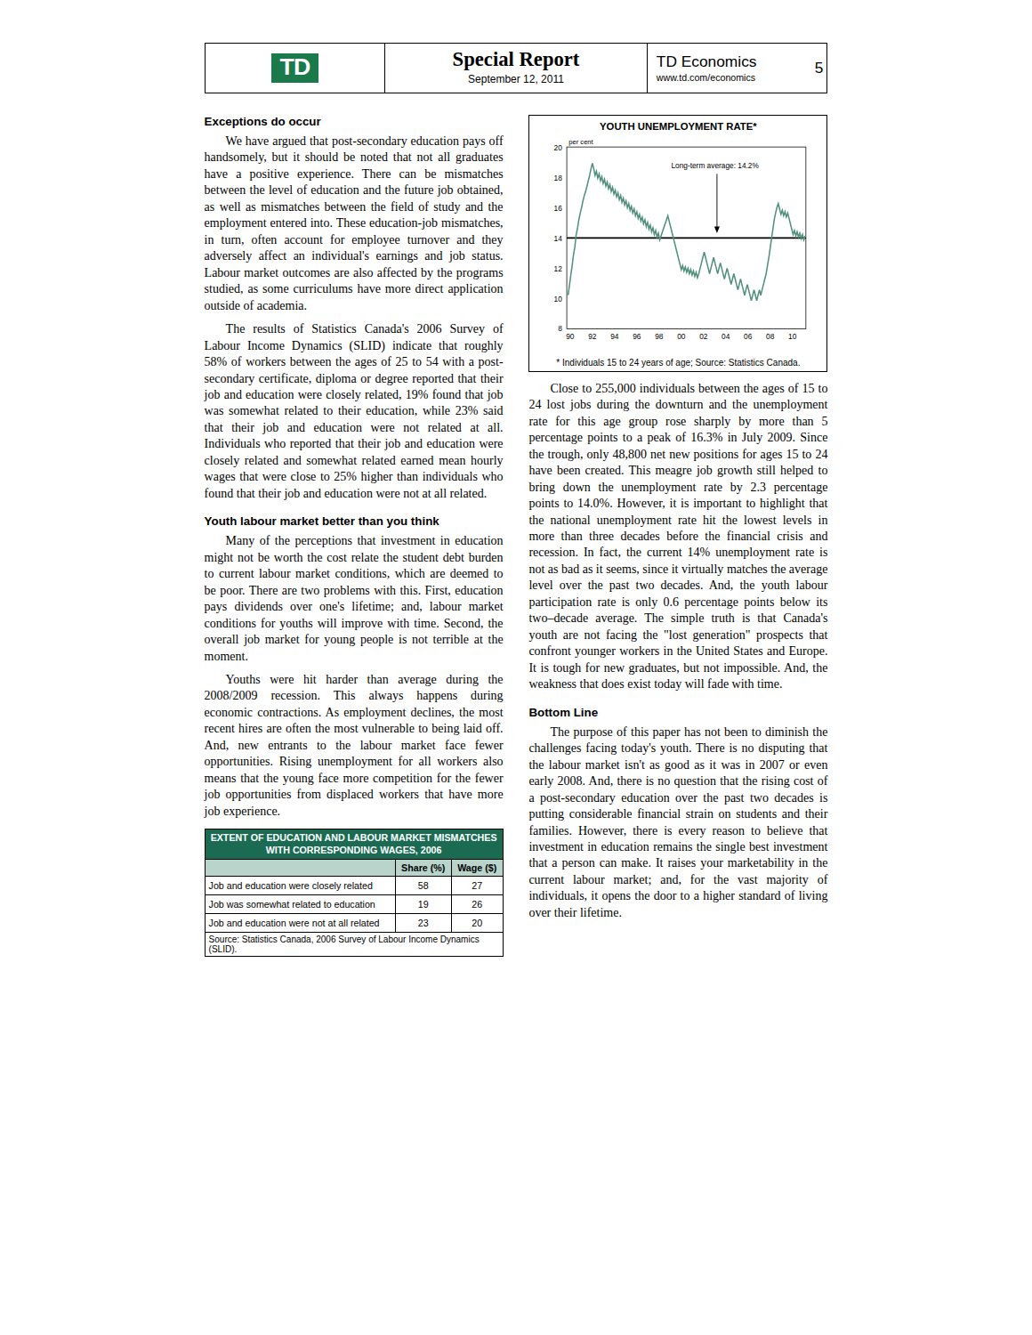TD
Special Report
September 12, 2011
TD Economics
www.td.com/economics
5
Exceptions do occur
We have argued that post-secondary education pays off handsomely, but it should be noted that not all graduates have a positive experience. There can be mismatches between the level of education and the future job obtained, as well as mismatches between the field of study and the employment entered into. These education-job mismatches, in turn, often account for employee turnover and they adversely affect an individual's earnings and job status. Labour market outcomes are also affected by the programs studied, as some curriculums have more direct application outside of academia.
The results of Statistics Canada's 2006 Survey of Labour Income Dynamics (SLID) indicate that roughly 58% of workers between the ages of 25 to 54 with a post-secondary certificate, diploma or degree reported that their job and education were closely related, 19% found that job was somewhat related to their education, while 23% said that their job and education were not related at all. Individuals who reported that their job and education were closely related and somewhat related earned mean hourly wages that were close to 25% higher than individuals who found that their job and education were not at all related.
Youth labour market better than you think
Many of the perceptions that investment in education might not be worth the cost relate the student debt burden to current labour market conditions, which are deemed to be poor. There are two problems with this. First, education pays dividends over one's lifetime; and, labour market conditions for youths will improve with time. Second, the overall job market for young people is not terrible at the moment.
Youths were hit harder than average during the 2008/2009 recession. This always happens during economic contractions. As employment declines, the most recent hires are often the most vulnerable to being laid off. And, new entrants to the labour market face fewer opportunities. Rising unemployment for all workers also means that the young face more competition for the fewer job opportunities from displaced workers that have more job experience.
| EXTENT OF EDUCATION AND LABOUR MARKET MISMATCHES WITH CORRESPONDING WAGES, 2006 |
| --- |
| | Share (%) | Wage ($) |
| Job and education were closely related | 58 | 27 |
| Job was somewhat related to education | 19 | 26 |
| Job and education were not at all related | 23 | 20 |
| Source: Statistics Canada, 2006 Survey of Labour Income Dynamics (SLID). |
YOUTH UNEMPLOYMENT RATE*
20 18 16 14 12 10 8 per cent 90 92 94 96 98 00 02 04 06 08 10 Long-term average: 14.2%
* Individuals 15 to 24 years of age; Source: Statistics Canada.
Close to 255,000 individuals between the ages of 15 to 24 lost jobs during the downturn and the unemployment rate for this age group rose sharply by more than 5 percentage points to a peak of 16.3% in July 2009. Since the trough, only 48,800 net new positions for ages 15 to 24 have been created. This meagre job growth still helped to bring down the unemployment rate by 2.3 percentage points to 14.0%. However, it is important to highlight that the national unemployment rate hit the lowest levels in more than three decades before the financial crisis and recession. In fact, the current 14% unemployment rate is not as bad as it seems, since it virtually matches the average level over the past two decades. And, the youth labour participation rate is only 0.6 percentage points below its two–decade average. The simple truth is that Canada's youth are not facing the "lost generation" prospects that confront younger workers in the United States and Europe. It is tough for new graduates, but not impossible. And, the weakness that does exist today will fade with time.
Bottom Line
The purpose of this paper has not been to diminish the challenges facing today's youth. There is no disputing that the labour market isn't as good as it was in 2007 or even early 2008. And, there is no question that the rising cost of a post-secondary education over the past two decades is putting considerable financial strain on students and their families. However, there is every reason to believe that investment in education remains the single best investment that a person can make. It raises your marketability in the current labour market; and, for the vast majority of individuals, it opens the door to a higher standard of living over their lifetime.